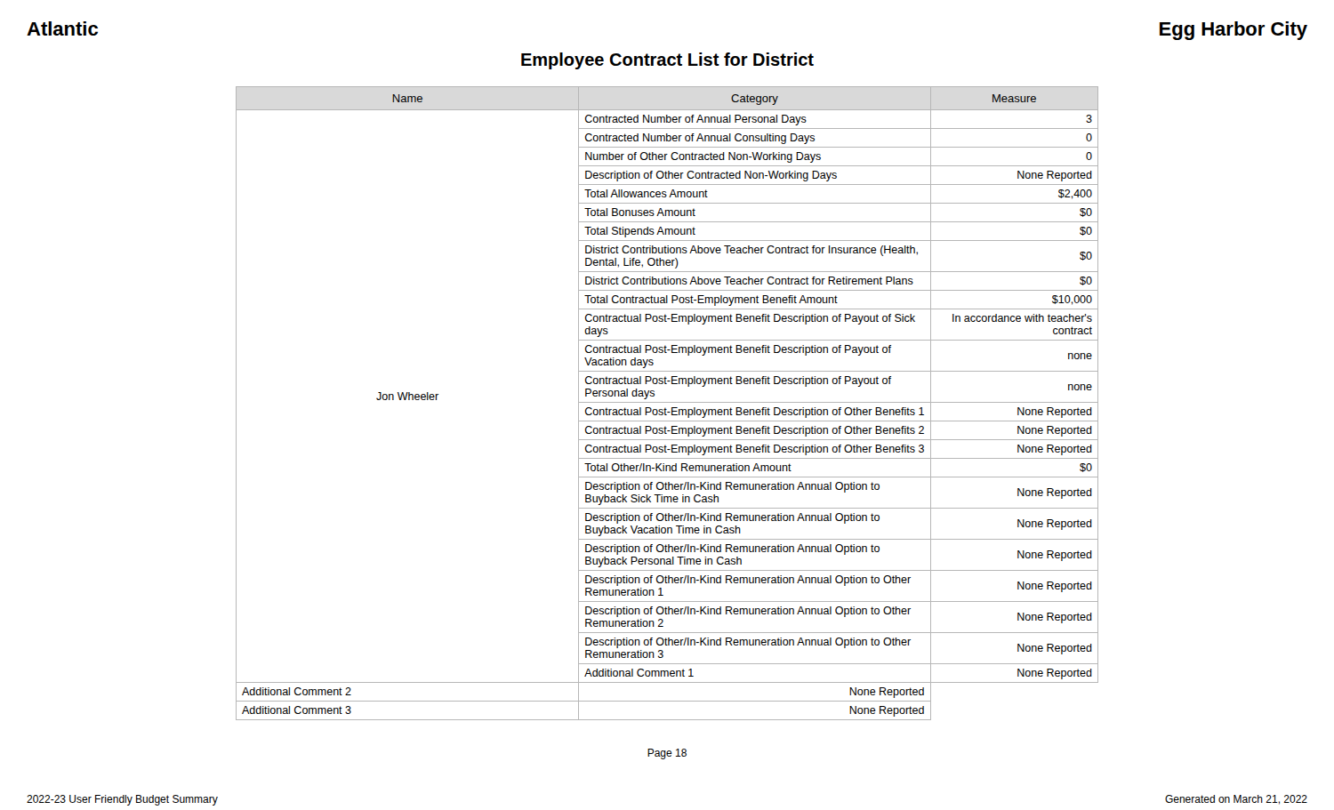Atlantic
Egg Harbor City
Employee Contract List for District
| Name | Category | Measure |
| --- | --- | --- |
| Jon Wheeler | Contracted Number of Annual Personal Days | 3 |
| Contracted Number of Annual Consulting Days | 0 |
| Number of Other Contracted Non-Working Days | 0 |
| Description of Other Contracted Non-Working Days | None Reported |
| Total Allowances Amount | $2,400 |
| Total Bonuses Amount | $0 |
| Total Stipends Amount | $0 |
| District Contributions Above Teacher Contract for Insurance (Health, Dental, Life, Other) | $0 |
| District Contributions Above Teacher Contract for Retirement Plans | $0 |
| Total Contractual Post-Employment Benefit Amount | $10,000 |
| Contractual Post-Employment Benefit Description of Payout of Sick days | In accordance with teacher's contract |
| Contractual Post-Employment Benefit Description of Payout of Vacation days | none |
| Contractual Post-Employment Benefit Description of Payout of Personal days | none |
| Contractual Post-Employment Benefit Description of Other Benefits 1 | None Reported |
| Contractual Post-Employment Benefit Description of Other Benefits 2 | None Reported |
| Contractual Post-Employment Benefit Description of Other Benefits 3 | None Reported |
| Total Other/In-Kind Remuneration Amount | $0 |
| Description of Other/In-Kind Remuneration Annual Option to Buyback Sick Time in Cash | None Reported |
| Description of Other/In-Kind Remuneration Annual Option to Buyback Vacation Time in Cash | None Reported |
| Description of Other/In-Kind Remuneration Annual Option to Buyback Personal Time in Cash | None Reported |
| Description of Other/In-Kind Remuneration Annual Option to Other Remuneration 1 | None Reported |
| Description of Other/In-Kind Remuneration Annual Option to Other Remuneration 2 | None Reported |
| Description of Other/In-Kind Remuneration Annual Option to Other Remuneration 3 | None Reported |
| Additional Comment 1 | None Reported |
| Additional Comment 2 | None Reported |
| Additional Comment 3 | None Reported |
Page 18
2022-23 User Friendly Budget Summary
Generated on March 21, 2022